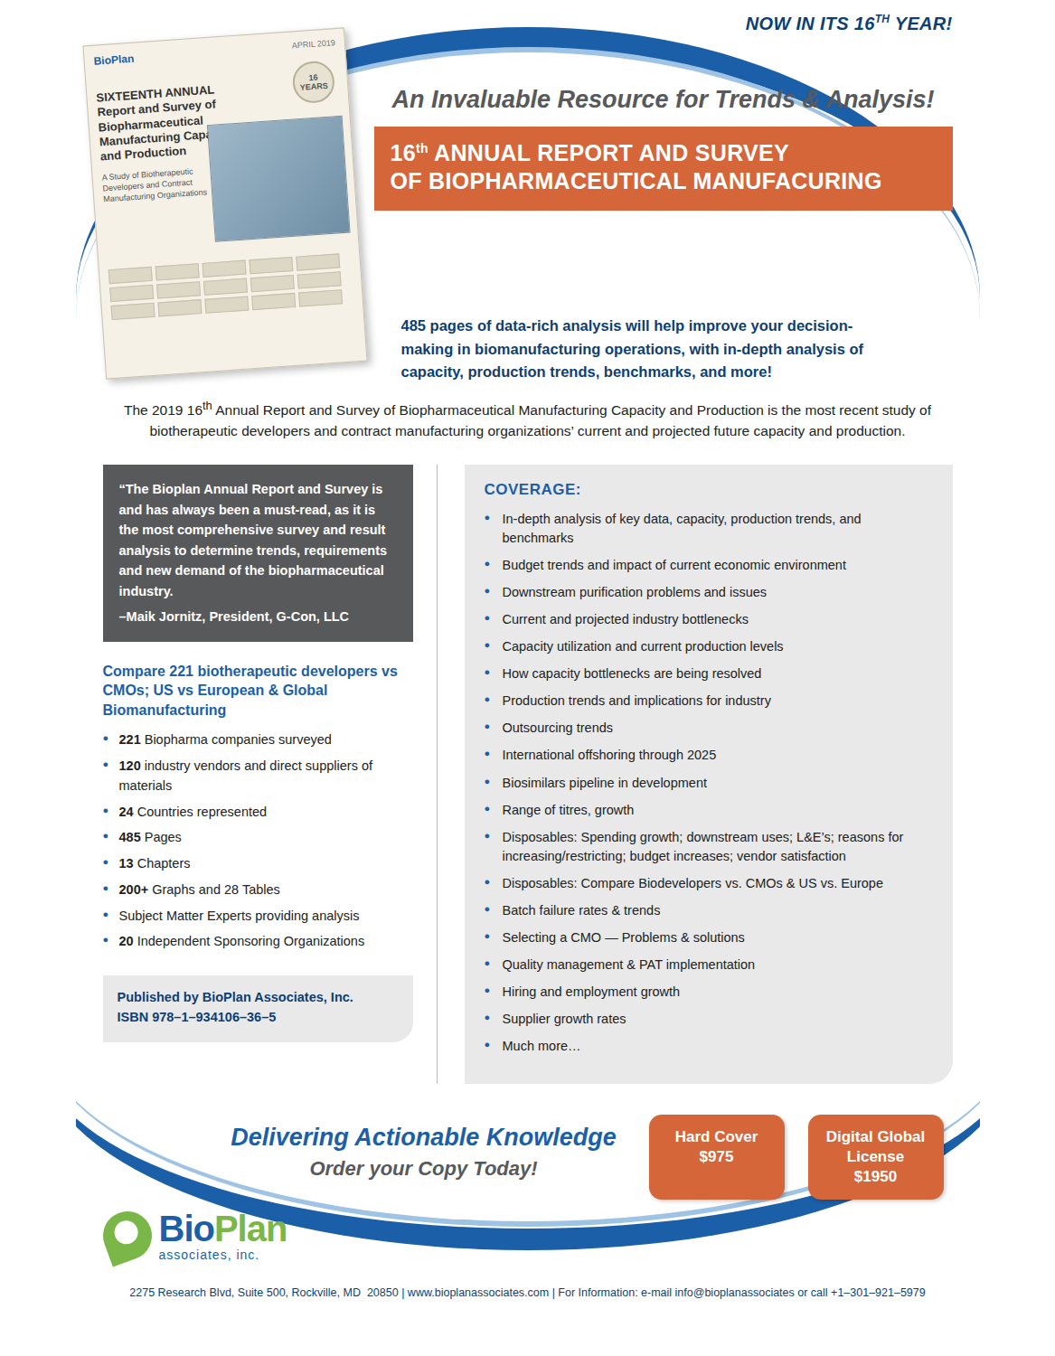NOW IN ITS 16TH YEAR!
BioPlan APRIL 2019
16
YEARS
SIXTEENTH ANNUAL
Report and Survey of Biopharmaceutical Manufacturing Capacity and Production
A Study of Biotherapeutic Developers and Contract Manufacturing Organizations
An Invaluable Resource for Trends & Analysis!
16th ANNUAL REPORT AND SURVEY
OF BIOPHARMACEUTICAL MANUFACURING
485 pages of data-rich analysis will help improve your decision-
making in biomanufacturing operations, with in-depth analysis of
capacity, production trends, benchmarks, and more!
The 2019 16th Annual Report and Survey of Biopharmaceutical Manufacturing Capacity and Production is the most recent study of biotherapeutic developers and contract manufacturing organizations’ current and projected future capacity and production.
“The Bioplan Annual Report and Survey is and has always been a must-read, as it is the most comprehensive survey and result analysis to determine trends, requirements and new demand of the biopharmaceutical industry. –Maik Jornitz, President, G-Con, LLC
Compare 221 biotherapeutic developers vs CMOs; US vs European & Global Biomanufacturing
221 Biopharma companies surveyed
120 industry vendors and direct suppliers of materials
24 Countries represented
485 Pages
13 Chapters
200+ Graphs and 28 Tables
Subject Matter Experts providing analysis
20 Independent Sponsoring Organizations
Published by BioPlan Associates, Inc.
ISBN 978–1–934106–36–5
COVERAGE:
In-depth analysis of key data, capacity, production trends, and benchmarks
Budget trends and impact of current economic environment
Downstream purification problems and issues
Current and projected industry bottlenecks
Capacity utilization and current production levels
How capacity bottlenecks are being resolved
Production trends and implications for industry
Outsourcing trends
International offshoring through 2025
Biosimilars pipeline in development
Range of titres, growth
Disposables: Spending growth; downstream uses; L&E’s; reasons for increasing/restricting; budget increases; vendor satisfaction
Disposables: Compare Biodevelopers vs. CMOs & US vs. Europe
Batch failure rates & trends
Selecting a CMO — Problems & solutions
Quality management & PAT implementation
Hiring and employment growth
Supplier growth rates
Much more…
Delivering Actionable Knowledge
Order your Copy Today!
Hard Cover
$975
Digital Global
License
$1950
BioPlan
associates, inc.
2275 Research Blvd, Suite 500, Rockville, MD 20850 | www.bioplanassociates.com | For Information: e-mail info@bioplanassociates or call +1–301–921–5979